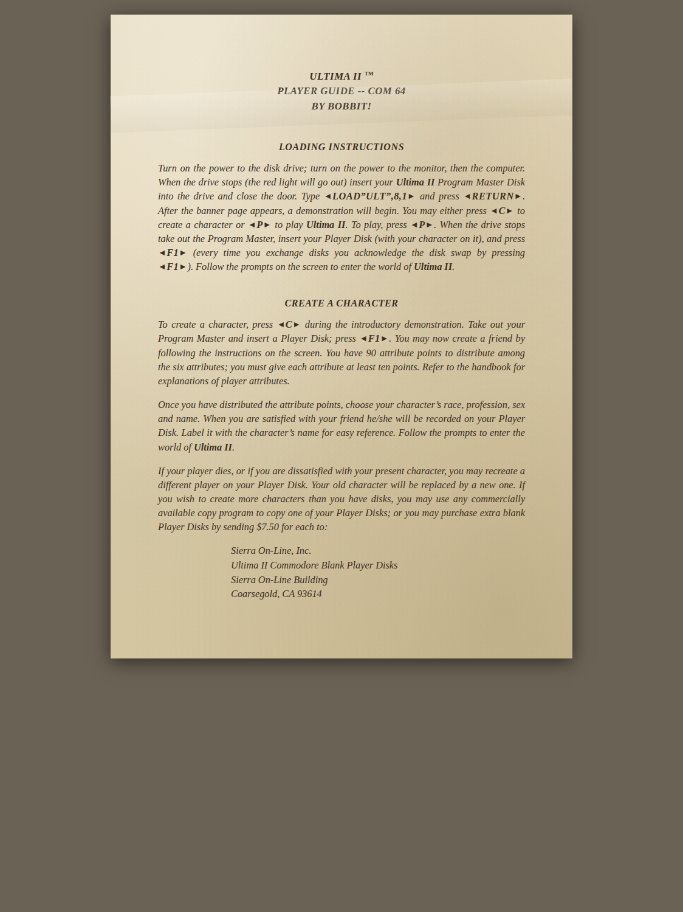ULTIMA II TM
PLAYER GUIDE -- COM 64
BY BOBBIT!
LOADING INSTRUCTIONS
Turn on the power to the disk drive; turn on the power to the monitor, then the computer. When the drive stops (the red light will go out) insert your Ultima II Program Master Disk into the drive and close the door. Type ◄LOAD”ULT”,8,1► and press ◄RETURN►. After the banner page appears, a demonstration will begin. You may either press ◄C► to create a character or ◄P► to play Ultima II. To play, press ◄P►. When the drive stops take out the Program Master, insert your Player Disk (with your character on it), and press ◄F1► (every time you exchange disks you acknowledge the disk swap by pressing ◄F1►). Follow the prompts on the screen to enter the world of Ultima II.
CREATE A CHARACTER
To create a character, press ◄C► during the introductory demonstration. Take out your Program Master and insert a Player Disk; press ◄F1►. You may now create a friend by following the instructions on the screen. You have 90 attribute points to distribute among the six attributes; you must give each attribute at least ten points. Refer to the handbook for explanations of player attributes.
Once you have distributed the attribute points, choose your character’s race, profession, sex and name. When you are satisfied with your friend he/she will be recorded on your Player Disk. Label it with the character’s name for easy reference. Follow the prompts to enter the world of Ultima II.
If your player dies, or if you are dissatisfied with your present character, you may recreate a different player on your Player Disk. Your old character will be replaced by a new one. If you wish to create more characters than you have disks, you may use any commercially available copy program to copy one of your Player Disks; or you may purchase extra blank Player Disks by sending $7.50 for each to:
Sierra On-Line, Inc.
Ultima II Commodore Blank Player Disks
Sierra On-Line Building
Coarsegold, CA 93614